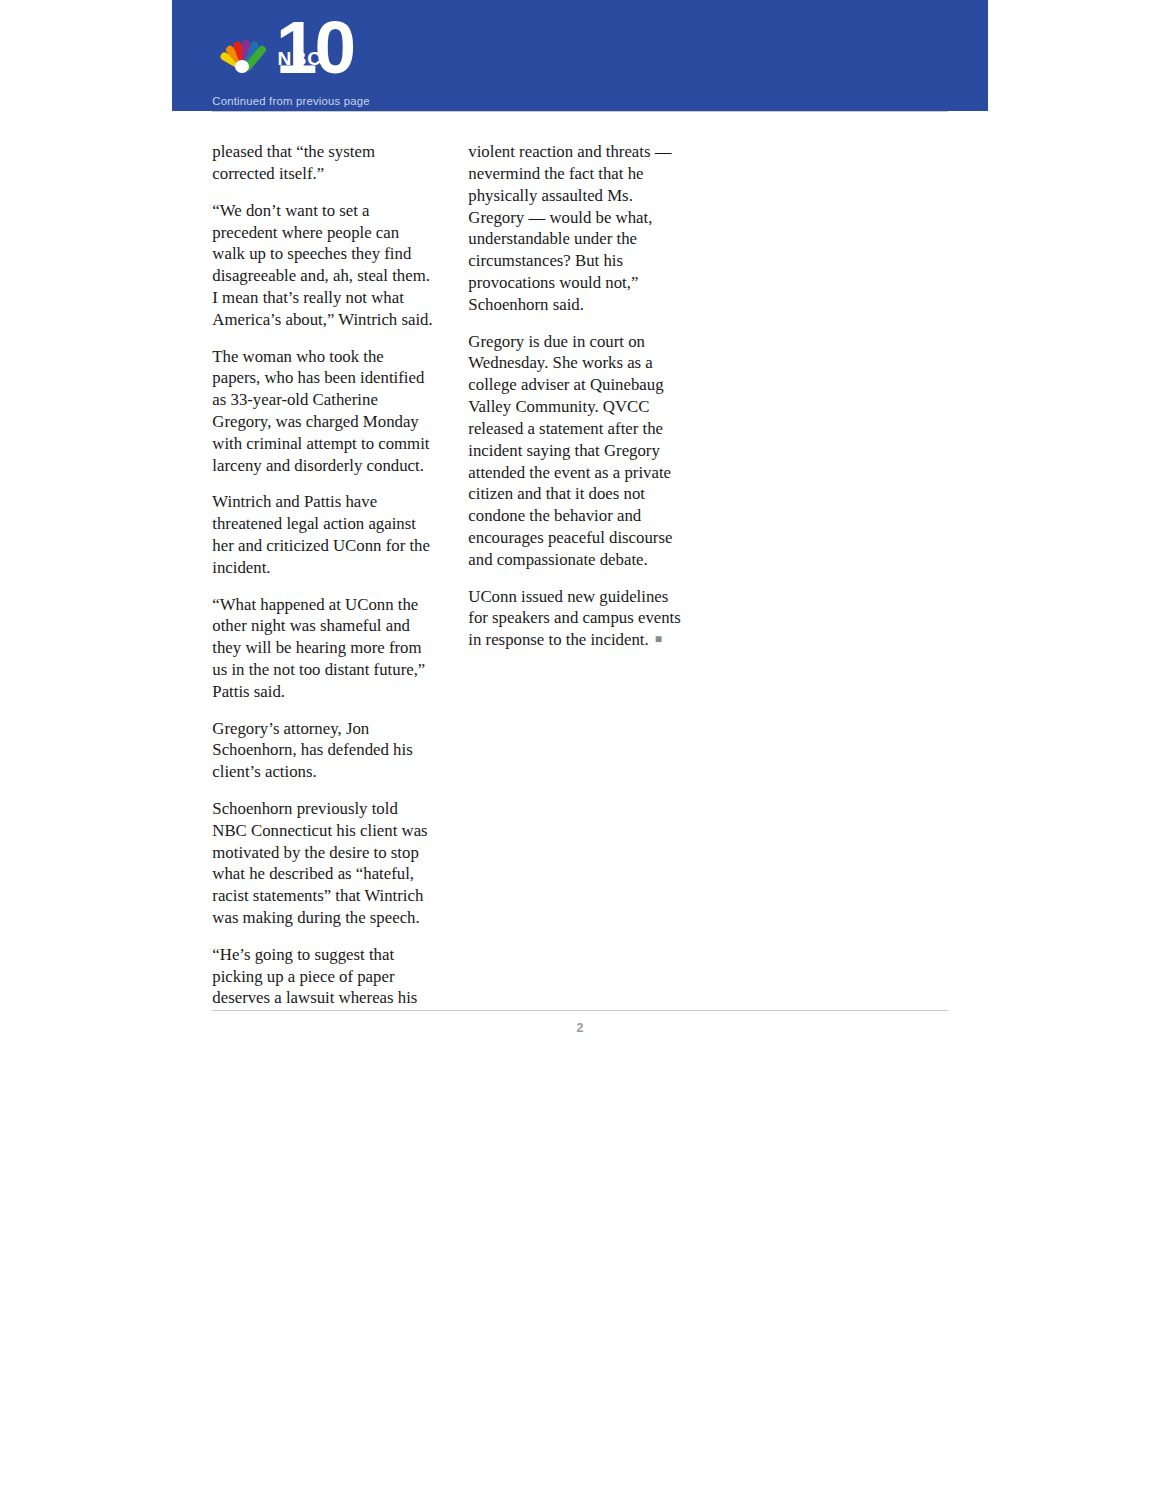10
NBC
Continued from previous page
pleased that “the system corrected itself.”
“We don’t want to set a precedent where people can walk up to speeches they find disagreeable and, ah, steal them. I mean that’s really not what America’s about,” Wintrich said.
The woman who took the papers, who has been identified as 33-year-old Catherine Gregory, was charged Monday with criminal attempt to commit larceny and disorderly conduct.
Wintrich and Pattis have threatened legal action against her and criticized UConn for the incident.
“What happened at UConn the other night was shameful and they will be hearing more from us in the not too distant future,” Pattis said.
Gregory’s attorney, Jon Schoenhorn, has defended his client’s actions.
Schoenhorn previously told NBC Connecticut his client was motivated by the desire to stop what he described as “hateful, racist statements” that Wintrich was making during the speech.
“He’s going to suggest that picking up a piece of paper deserves a lawsuit whereas his violent reaction and threats — nevermind the fact that he physically assaulted Ms. Gregory — would be what, understandable under the circumstances? But his provocations would not,” Schoenhorn said.
Gregory is due in court on Wednesday. She works as a college adviser at Quinebaug Valley Community. QVCC released a statement after the incident saying that Gregory attended the event as a private citizen and that it does not condone the behavior and encourages peaceful discourse and compassionate debate.
UConn issued new guidelines for speakers and campus events in response to the incident.
2